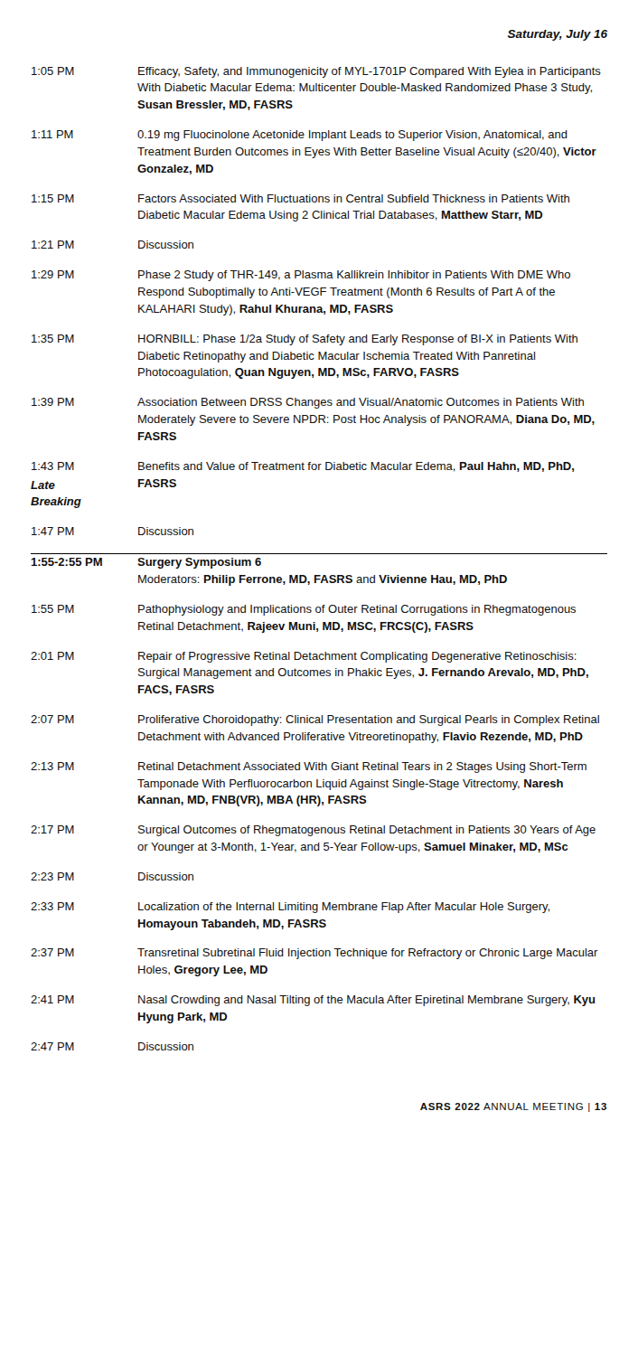Saturday, July 16
| 1:05 PM | Efficacy, Safety, and Immunogenicity of MYL-1701P Compared With Eylea in Participants With Diabetic Macular Edema: Multicenter Double-Masked Randomized Phase 3 Study, Susan Bressler, MD, FASRS |
| 1:11 PM | 0.19 mg Fluocinolone Acetonide Implant Leads to Superior Vision, Anatomical, and Treatment Burden Outcomes in Eyes With Better Baseline Visual Acuity (≤20/40), Victor Gonzalez, MD |
| 1:15 PM | Factors Associated With Fluctuations in Central Subfield Thickness in Patients With Diabetic Macular Edema Using 2 Clinical Trial Databases, Matthew Starr, MD |
| 1:21 PM | Discussion |
| 1:29 PM | Phase 2 Study of THR-149, a Plasma Kallikrein Inhibitor in Patients With DME Who Respond Suboptimally to Anti-VEGF Treatment (Month 6 Results of Part A of the KALAHARI Study), Rahul Khurana, MD, FASRS |
| 1:35 PM | HORNBILL: Phase 1/2a Study of Safety and Early Response of BI-X in Patients With Diabetic Retinopathy and Diabetic Macular Ischemia Treated With Panretinal Photocoagulation, Quan Nguyen, MD, MSc, FARVO, FASRS |
| 1:39 PM | Association Between DRSS Changes and Visual/Anatomic Outcomes in Patients With Moderately Severe to Severe NPDR: Post Hoc Analysis of PANORAMA, Diana Do, MD, FASRS |
| 1:43 PM Late Breaking | Benefits and Value of Treatment for Diabetic Macular Edema, Paul Hahn, MD, PhD, FASRS |
| 1:47 PM | Discussion |
| 1:55-2:55 PM | Surgery Symposium 6 Moderators: Philip Ferrone, MD, FASRS and Vivienne Hau, MD, PhD |
| 1:55 PM | Pathophysiology and Implications of Outer Retinal Corrugations in Rhegmatogenous Retinal Detachment, Rajeev Muni, MD, MSC, FRCS(C), FASRS |
| 2:01 PM | Repair of Progressive Retinal Detachment Complicating Degenerative Retinoschisis: Surgical Management and Outcomes in Phakic Eyes, J. Fernando Arevalo, MD, PhD, FACS, FASRS |
| 2:07 PM | Proliferative Choroidopathy: Clinical Presentation and Surgical Pearls in Complex Retinal Detachment with Advanced Proliferative Vitreoretinopathy, Flavio Rezende, MD, PhD |
| 2:13 PM | Retinal Detachment Associated With Giant Retinal Tears in 2 Stages Using Short-Term Tamponade With Perfluorocarbon Liquid Against Single-Stage Vitrectomy, Naresh Kannan, MD, FNB(VR), MBA (HR), FASRS |
| 2:17 PM | Surgical Outcomes of Rhegmatogenous Retinal Detachment in Patients 30 Years of Age or Younger at 3-Month, 1-Year, and 5-Year Follow-ups, Samuel Minaker, MD, MSc |
| 2:23 PM | Discussion |
| 2:33 PM | Localization of the Internal Limiting Membrane Flap After Macular Hole Surgery, Homayoun Tabandeh, MD, FASRS |
| 2:37 PM | Transretinal Subretinal Fluid Injection Technique for Refractory or Chronic Large Macular Holes, Gregory Lee, MD |
| 2:41 PM | Nasal Crowding and Nasal Tilting of the Macula After Epiretinal Membrane Surgery, Kyu Hyung Park, MD |
| 2:47 PM | Discussion |
ASRS 2022 ANNUAL MEETING | 13